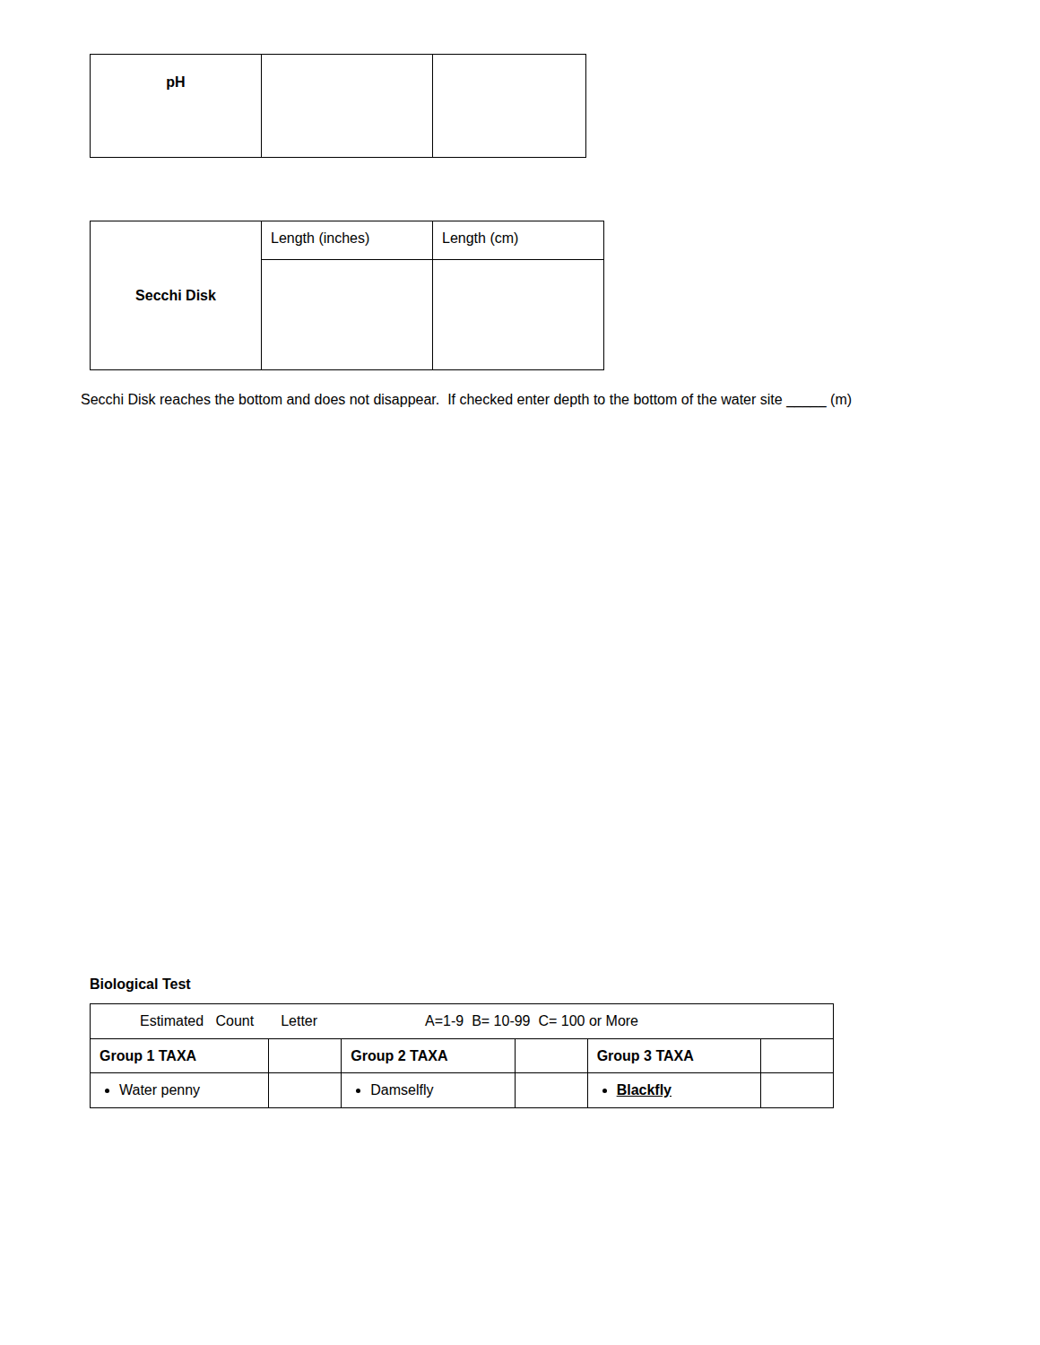| pH | | |
| Secchi Disk | Length (inches) | Length (cm) |
Secchi Disk reaches the bottom and does not disappear. If checked enter depth to the bottom of the water site _____ (m)
Biological Test
| Estimated Count Letter A=1-9 B= 10-99 C= 100 or More |
| Group 1 TAXA | | Group 2 TAXA | | Group 3 TAXA | |
| Water penny | | Damselfly | | Blackfly | |